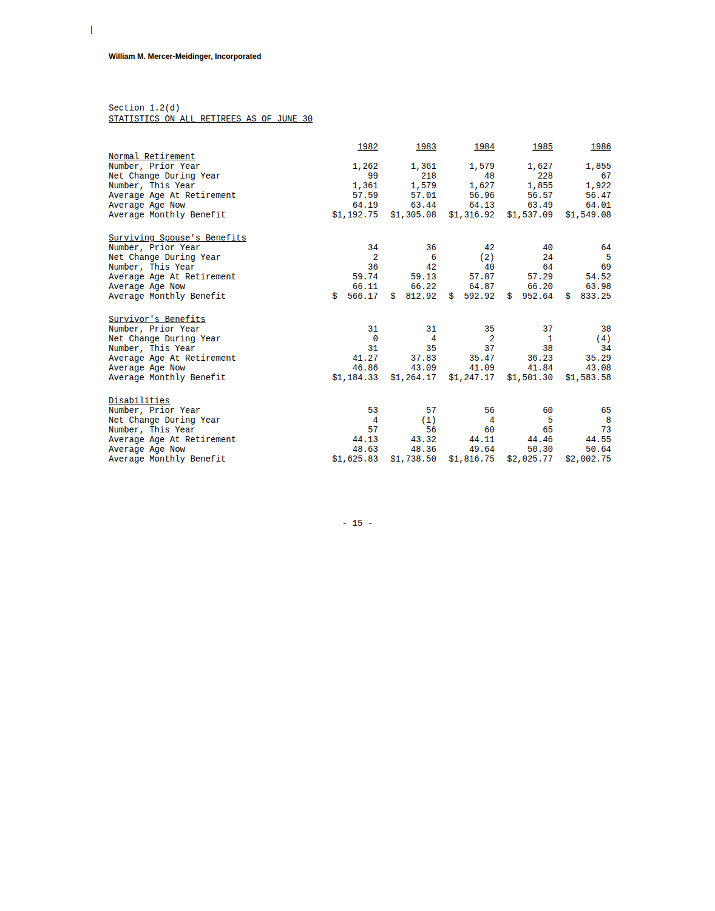|
William M. Mercer-Meidinger, Incorporated
Section 1.2(d)
STATISTICS ON ALL RETIREES AS OF JUNE 30
| | 1982 | 1983 | 1984 | 1985 | 1986 |
| Normal Retirement | |
| Number, Prior Year | 1,262 | 1,361 | 1,579 | 1,627 | 1,855 |
| Net Change During Year | 99 | 218 | 48 | 228 | 67 |
| Number, This Year | 1,361 | 1,579 | 1,627 | 1,855 | 1,922 |
| Average Age At Retirement | 57.59 | 57.01 | 56.96 | 56.57 | 56.47 |
| Average Age Now | 64.19 | 63.44 | 64.13 | 63.49 | 64.01 |
| Average Monthly Benefit | $1,192.75 | $1,305.08 | $1,316.92 | $1,537.09 | $1,549.08 |
| Surviving Spouse's Benefits | |
| Number, Prior Year | 34 | 36 | 42 | 40 | 64 |
| Net Change During Year | 2 | 6 | (2) | 24 | 5 |
| Number, This Year | 36 | 42 | 40 | 64 | 69 |
| Average Age At Retirement | 59.74 | 59.13 | 57.87 | 57.29 | 54.52 |
| Average Age Now | 66.11 | 66.22 | 64.87 | 66.20 | 63.98 |
| Average Monthly Benefit | $ 566.17 | $ 812.92 | $ 592.92 | $ 952.64 | $ 833.25 |
| Survivor's Benefits | |
| Number, Prior Year | 31 | 31 | 35 | 37 | 38 |
| Net Change During Year | 0 | 4 | 2 | 1 | (4) |
| Number, This Year | 31 | 35 | 37 | 38 | 34 |
| Average Age At Retirement | 41.27 | 37.83 | 35.47 | 36.23 | 35.29 |
| Average Age Now | 46.86 | 43.09 | 41.09 | 41.84 | 43.08 |
| Average Monthly Benefit | $1,184.33 | $1,264.17 | $1,247.17 | $1,501.30 | $1,583.58 |
| Disabilities | |
| Number, Prior Year | 53 | 57 | 56 | 60 | 65 |
| Net Change During Year | 4 | (1) | 4 | 5 | 8 |
| Number, This Year | 57 | 56 | 60 | 65 | 73 |
| Average Age At Retirement | 44.13 | 43.32 | 44.11 | 44.46 | 44.55 |
| Average Age Now | 48.63 | 48.36 | 49.64 | 50.30 | 50.64 |
| Average Monthly Benefit | $1,625.83 | $1,738.50 | $1,816.75 | $2,025.77 | $2,002.75 |
- 15 -